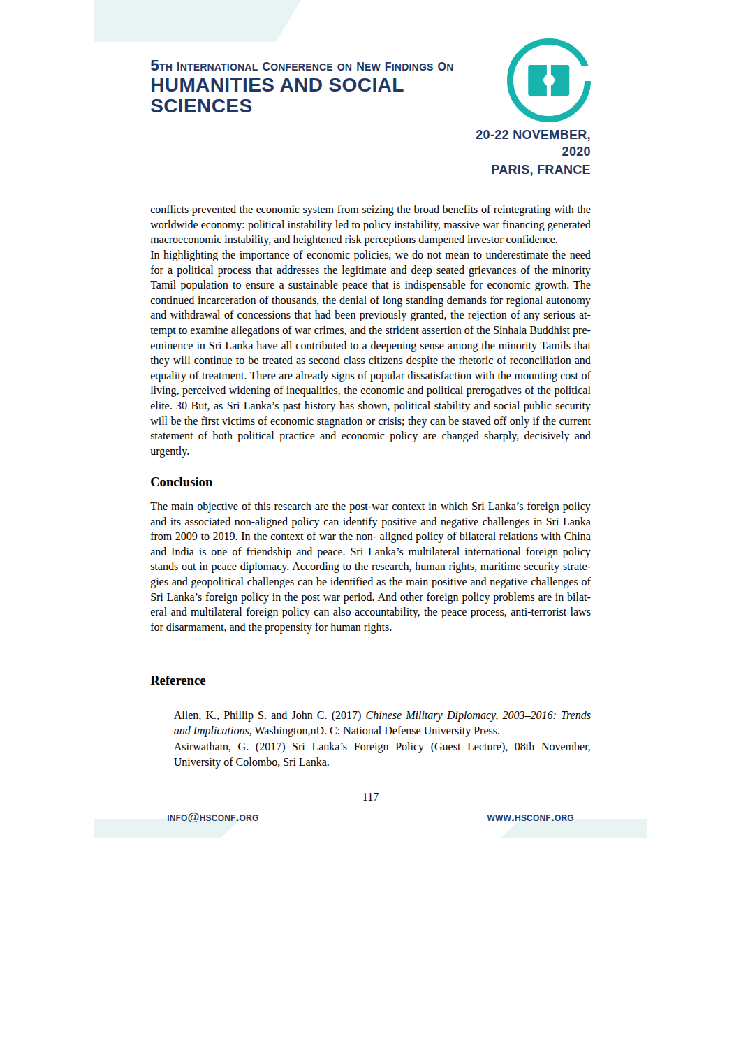5th International Conference on New Findings On
HUMANITIES AND SOCIAL SCIENCES
20-22 NOVEMBER, 2020
PARIS, FRANCE
conflicts prevented the economic system from seizing the broad benefits of reintegrating with the worldwide economy: political instability led to policy instability, massive war financing generated macroeconomic instability, and heightened risk perceptions dampened investor confidence.
In highlighting the importance of economic policies, we do not mean to underestimate the need for a political process that addresses the legitimate and deep seated grievances of the minority Tamil population to ensure a sustainable peace that is indispensable for economic growth. The continued incarceration of thousands, the denial of long standing demands for regional autonomy and withdrawal of concessions that had been previously granted, the rejection of any serious attempt to examine allegations of war crimes, and the strident assertion of the Sinhala Buddhist pre-eminence in Sri Lanka have all contributed to a deepening sense among the minority Tamils that they will continue to be treated as second class citizens despite the rhetoric of reconciliation and equality of treatment. There are already signs of popular dissatisfaction with the mounting cost of living, perceived widening of inequalities, the economic and political prerogatives of the political elite. 30 But, as Sri Lanka’s past history has shown, political stability and social public security will be the first victims of economic stagnation or crisis; they can be staved off only if the current statement of both political practice and economic policy are changed sharply, decisively and urgently.
Conclusion
The main objective of this research are the post-war context in which Sri Lanka’s foreign policy and its associated non-aligned policy can identify positive and negative challenges in Sri Lanka from 2009 to 2019. In the context of war the non- aligned policy of bilateral relations with China and India is one of friendship and peace. Sri Lanka’s multilateral international foreign policy stands out in peace diplomacy. According to the research, human rights, maritime security strategies and geopolitical challenges can be identified as the main positive and negative challenges of Sri Lanka’s foreign policy in the post war period. And other foreign policy problems are in bilateral and multilateral foreign policy can also accountability, the peace process, anti-terrorist laws for disarmament, and the propensity for human rights.
Reference
Allen, K., Phillip S. and John C. (2017) Chinese Military Diplomacy, 2003–2016: Trends and Implications, Washington,nD. C: National Defense University Press.
Asirwatham, G. (2017) Sri Lanka’s Foreign Policy (Guest Lecture), 08th November, University of Colombo, Sri Lanka.
117
info@hsconf.org
www.hsconf.org